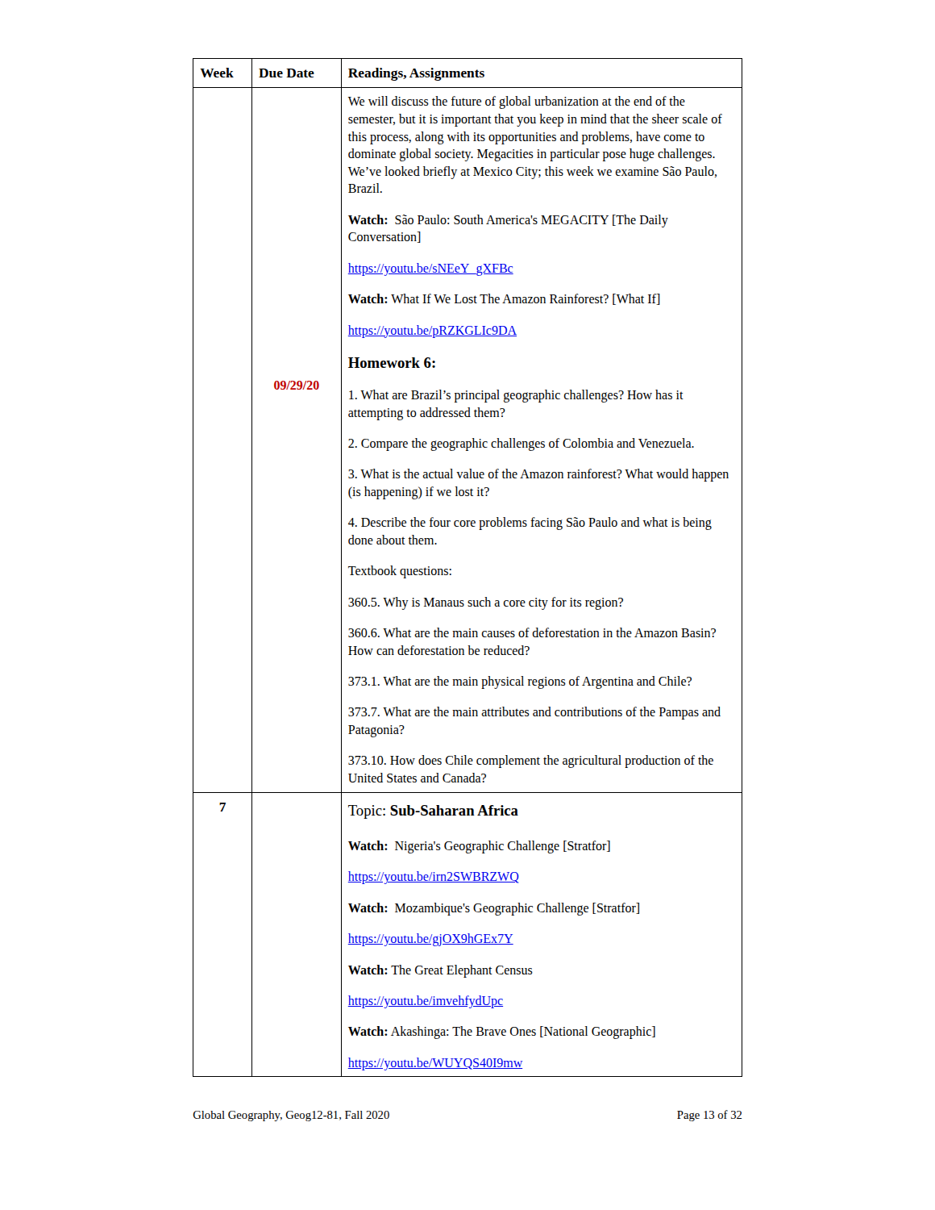| Week | Due Date | Readings, Assignments |
| --- | --- | --- |
| | 09/29/20 | We will discuss the future of global urbanization at the end of the semester, but it is important that you keep in mind that the sheer scale of this process, along with its opportunities and problems, have come to dominate global society. Megacities in particular pose huge challenges. We’ve looked briefly at Mexico City; this week we examine São Paulo, Brazil. Watch: São Paulo: South America's MEGACITY [The Daily Conversation] https://youtu.be/sNEeY_gXFBc Watch: What If We Lost The Amazon Rainforest? [What If] https://youtu.be/pRZKGLIc9DA Homework 6: 1. What are Brazil’s principal geographic challenges? How has it attempting to addressed them? 2. Compare the geographic challenges of Colombia and Venezuela. 3. What is the actual value of the Amazon rainforest? What would happen (is happening) if we lost it? 4. Describe the four core problems facing São Paulo and what is being done about them. Textbook questions: 360.5. Why is Manaus such a core city for its region? 360.6. What are the main causes of deforestation in the Amazon Basin? How can deforestation be reduced? 373.1. What are the main physical regions of Argentina and Chile? 373.7. What are the main attributes and contributions of the Pampas and Patagonia? 373.10. How does Chile complement the agricultural production of the United States and Canada? |
| 7 | | Topic: Sub-Saharan Africa Watch: Nigeria's Geographic Challenge [Stratfor] https://youtu.be/irn2SWBRZWQ Watch: Mozambique's Geographic Challenge [Stratfor] https://youtu.be/gjOX9hGEx7Y Watch: The Great Elephant Census https://youtu.be/imvehfydUpc Watch: Akashinga: The Brave Ones [National Geographic] https://youtu.be/WUYQS40I9mw |
Global Geography, Geog12-81, Fall 2020
Page 13 of 32